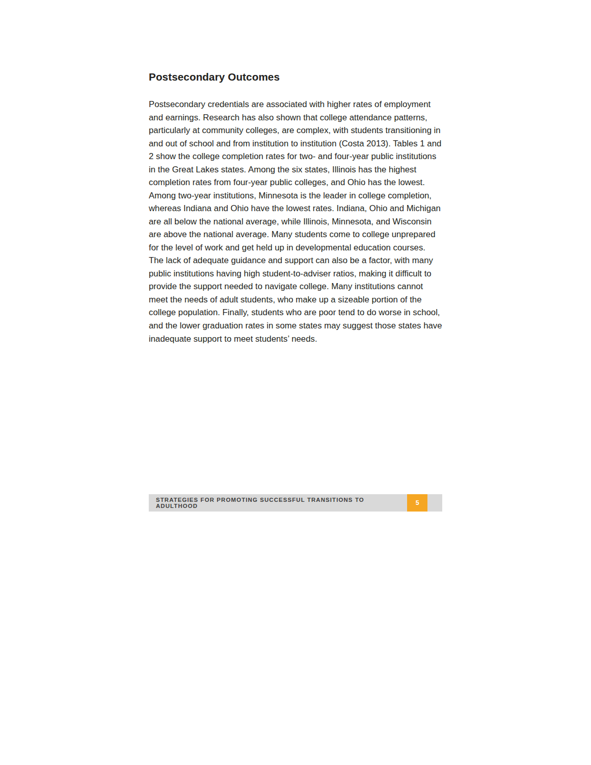Postsecondary Outcomes
Postsecondary credentials are associated with higher rates of employment and earnings. Research has also shown that college attendance patterns, particularly at community colleges, are complex, with students transitioning in and out of school and from institution to institution (Costa 2013). Tables 1 and 2 show the college completion rates for two- and four-year public institutions in the Great Lakes states. Among the six states, Illinois has the highest completion rates from four-year public colleges, and Ohio has the lowest. Among two-year institutions, Minnesota is the leader in college completion, whereas Indiana and Ohio have the lowest rates. Indiana, Ohio and Michigan are all below the national average, while Illinois, Minnesota, and Wisconsin are above the national average. Many students come to college unprepared for the level of work and get held up in developmental education courses. The lack of adequate guidance and support can also be a factor, with many public institutions having high student-to-adviser ratios, making it difficult to provide the support needed to navigate college. Many institutions cannot meet the needs of adult students, who make up a sizeable portion of the college population. Finally, students who are poor tend to do worse in school, and the lower graduation rates in some states may suggest those states have inadequate support to meet students’ needs.
STRATEGIES FOR PROMOTING SUCCESSFUL TRANSITIONS TO ADULTHOOD
5